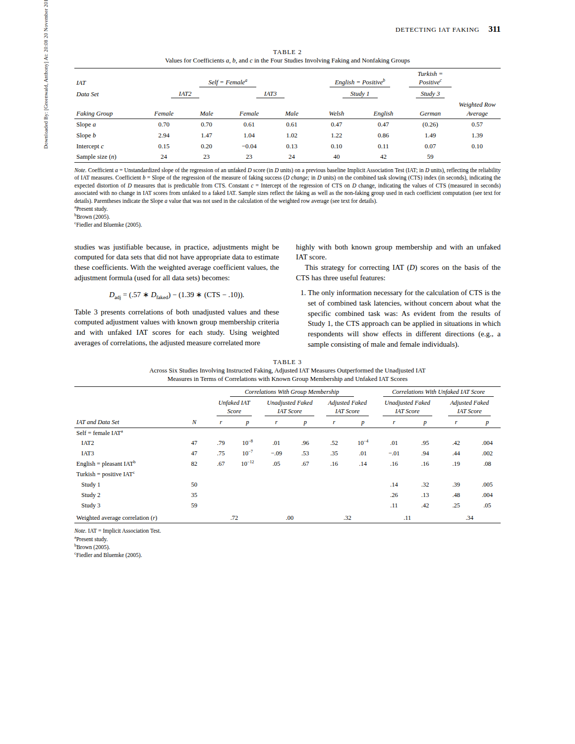Downloaded By: [Greenwald, Anthony] At: 20:08 20 November 2010
DETECTING IAT FAKING 311
TABLE 2
Values for Coefficients a, b, and c in the Four Studies Involving Faking and Nonfaking Groups
| IAT | Self = Female a | English = Positive b | Turkish = Positive c | |
| Data Set | IAT2 | IAT3 | Study 1 | Study 3 | |
| Faking Group | Female | Male | Female | Male | Welsh | English | German | Weighted Row Average |
| Slope a | 0.70 | 0.70 | 0.61 | 0.61 | 0.47 | 0.47 | (0.26) | 0.57 |
| Slope b | 2.94 | 1.47 | 1.04 | 1.02 | 1.22 | 0.86 | 1.49 | 1.39 |
| Intercept c | 0.15 | 0.20 | −0.04 | 0.13 | 0.10 | 0.11 | 0.07 | 0.10 |
| Sample size ( n ) | 24 | 23 | 23 | 24 | 40 | 42 | 59 | |
Note. Coefficient a = Unstandardized slope of the regression of an unfaked D score (in D units) on a previous baseline Implicit Association Test (IAT; in D units), reflecting the reliability of IAT measures. Coefficient b = Slope of the regression of the measure of faking success (D change; in D units) on the combined task slowing (CTS) index (in seconds), indicating the expected distortion of D measures that is predictable from CTS. Constant c = Intercept of the regression of CTS on D change, indicating the values of CTS (measured in seconds) associated with no change in IAT scores from unfaked to a faked IAT. Sample sizes reflect the faking as well as the non-faking group used in each coefficient computation (see text for details). Parentheses indicate the Slope a value that was not used in the calculation of the weighted row average (see text for details).
aPresent study.
bBrown (2005).
cFiedler and Bluemke (2005).
studies was justifiable because, in practice, adjustments might be computed for data sets that did not have appropriate data to estimate these coefficients. With the weighted average coefficient values, the adjustment formula (used for all data sets) becomes:
Dadj = (.57 ∗ Dfaked) − (1.39 ∗ (CTS − .10)).
Table 3 presents correlations of both unadjusted values and these computed adjustment values with known group membership criteria and with unfaked IAT scores for each study. Using weighted averages of correlations, the adjusted measure correlated more
highly with both known group membership and with an unfaked IAT score.
This strategy for correcting IAT (D) scores on the basis of the CTS has three useful features:
The only information necessary for the calculation of CTS is the set of combined task latencies, without concern about what the specific combined task was: As evident from the results of Study 1, the CTS approach can be applied in situations in which respondents will show effects in different directions (e.g., a sample consisting of male and female individuals).
TABLE 3
Across Six Studies Involving Instructed Faking, Adjusted IAT Measures Outperformed the Unadjusted IAT
Measures in Terms of Correlations with Known Group Membership and Unfaked IAT Scores
| | | Correlations With Group Membership | Correlations With Unfaked IAT Score |
| | | Unfaked IAT Score | Unadjusted Faked IAT Score | Adjusted Faked IAT Score | Unadjusted Faked IAT Score | Adjusted Faked IAT Score |
| IAT and Data Set | N | r | p | r | p | r | p | r | p | r | p |
| Self = female IAT a | |
| IAT2 | 47 | .79 | 10 −8 | .01 | .96 | .52 | 10 −4 | .01 | .95 | .42 | .004 |
| IAT3 | 47 | .75 | 10 −7 | −.09 | .53 | .35 | .01 | −.01 | .94 | .44 | .002 |
| English = pleasant IAT b | 82 | .67 | 10 −12 | .05 | .67 | .16 | .14 | .16 | .16 | .19 | .08 |
| Turkish = positive IAT c | |
| Study 1 | 50 | | | | | | | .14 | .32 | .39 | .005 |
| Study 2 | 35 | | | | | | | .26 | .13 | .48 | .004 |
| Study 3 | 59 | | | | | | | .11 | .42 | .25 | .05 |
| Weighted average correlation ( r ) | | .72 | .00 | .32 | .11 | .34 |
Note. IAT = Implicit Association Test.
aPresent study.
bBrown (2005).
cFiedler and Bluemke (2005).